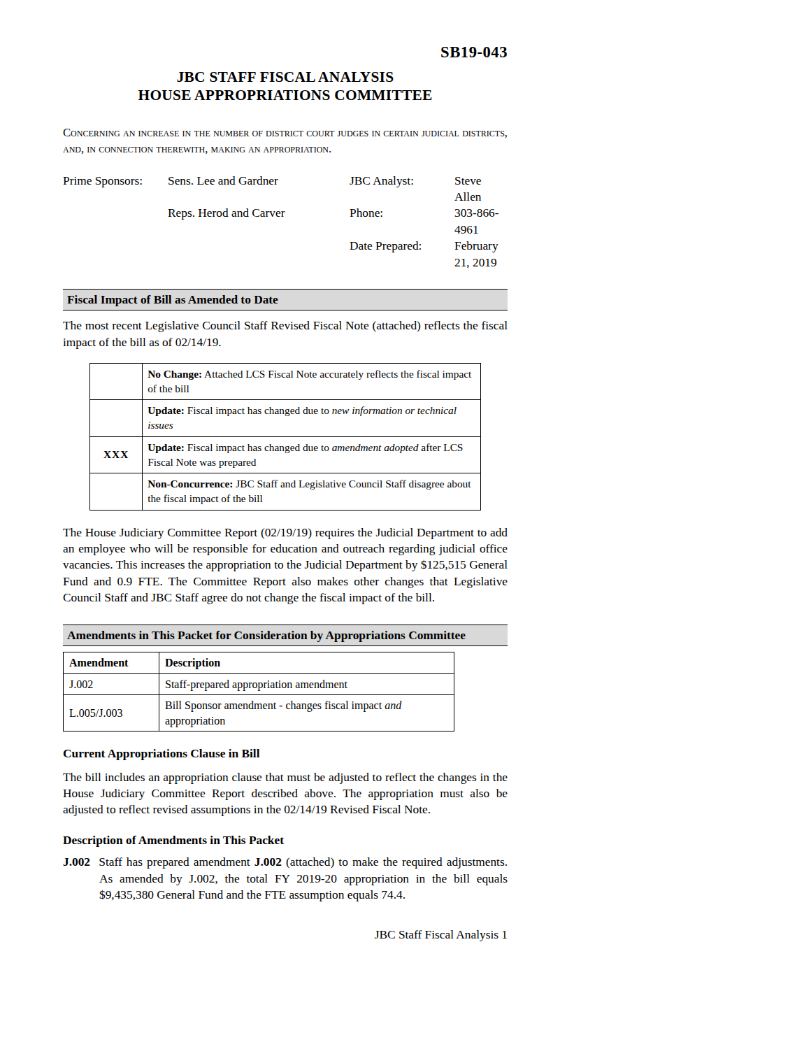SB19-043
JBC STAFF FISCAL ANALYSIS
HOUSE APPROPRIATIONS COMMITTEE
Concerning an increase in the number of district court judges in certain judicial districts, and, in connection therewith, making an appropriation.
| Prime Sponsors: | Sens. Lee and Gardner | JBC Analyst: | Steve Allen |
| | Reps. Herod and Carver | Phone: | 303-866-4961 |
| | | Date Prepared: | February 21, 2019 |
Fiscal Impact of Bill as Amended to Date
The most recent Legislative Council Staff Revised Fiscal Note (attached) reflects the fiscal impact of the bill as of 02/14/19.
| | No Change: Attached LCS Fiscal Note accurately reflects the fiscal impact of the bill |
| | Update: Fiscal impact has changed due to new information or technical issues |
| XXX | Update: Fiscal impact has changed due to amendment adopted after LCS Fiscal Note was prepared |
| | Non-Concurrence: JBC Staff and Legislative Council Staff disagree about the fiscal impact of the bill |
The House Judiciary Committee Report (02/19/19) requires the Judicial Department to add an employee who will be responsible for education and outreach regarding judicial office vacancies. This increases the appropriation to the Judicial Department by $125,515 General Fund and 0.9 FTE. The Committee Report also makes other changes that Legislative Council Staff and JBC Staff agree do not change the fiscal impact of the bill.
Amendments in This Packet for Consideration by Appropriations Committee
| Amendment | Description |
| --- | --- |
| J.002 | Staff-prepared appropriation amendment |
| L.005/J.003 | Bill Sponsor amendment - changes fiscal impact and appropriation |
Current Appropriations Clause in Bill
The bill includes an appropriation clause that must be adjusted to reflect the changes in the House Judiciary Committee Report described above. The appropriation must also be adjusted to reflect revised assumptions in the 02/14/19 Revised Fiscal Note.
Description of Amendments in This Packet
J.002 Staff has prepared amendment J.002 (attached) to make the required adjustments. As amended by J.002, the total FY 2019-20 appropriation in the bill equals $9,435,380 General Fund and the FTE assumption equals 74.4.
JBC Staff Fiscal Analysis 1